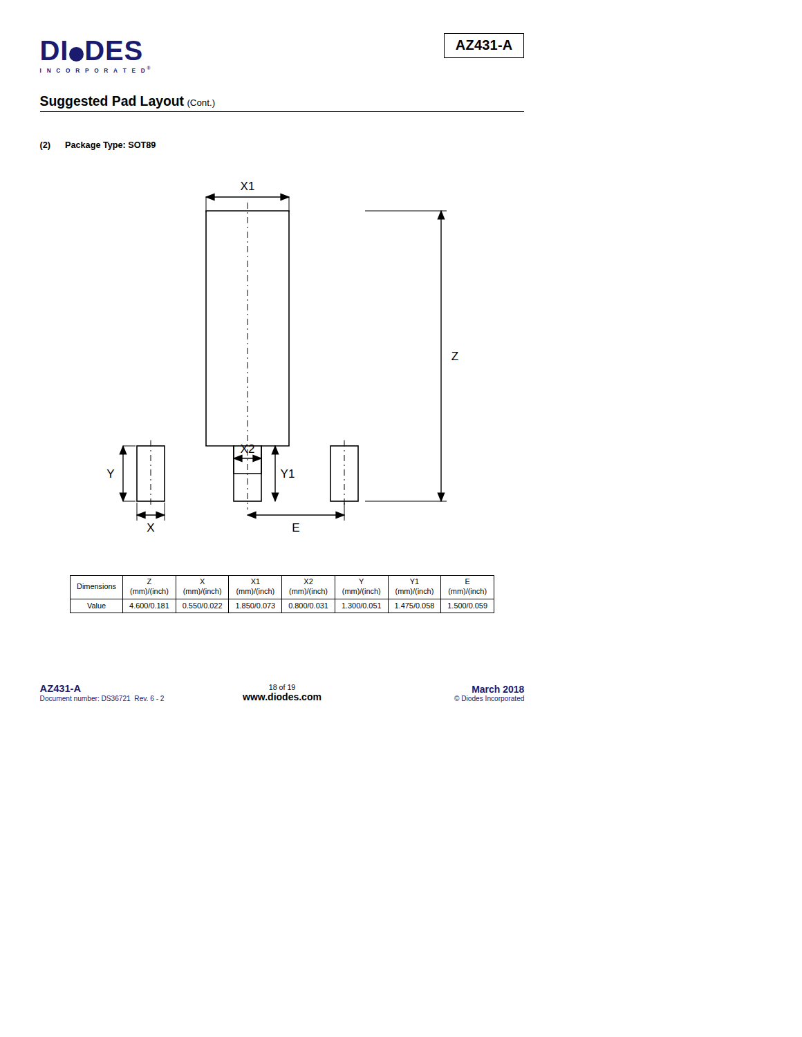DI DES
I N C O R P O R A T E D®
AZ431-A
Suggested Pad Layout
(Cont.)
(2) Package Type: SOT89
X1 Z Y X2 Y1 X E
| Dimensions | Z (mm)/(inch) | X (mm)/(inch) | X1 (mm)/(inch) | X2 (mm)/(inch) | Y (mm)/(inch) | Y1 (mm)/(inch) | E (mm)/(inch) |
| Value | 4.600/0.181 | 0.550/0.022 | 1.850/0.073 | 0.800/0.031 | 1.300/0.051 | 1.475/0.058 | 1.500/0.059 |
AZ431-A Document number: DS36721 Rev. 6 - 2
18 of 19 www.diodes.com
March 2018 © Diodes Incorporated